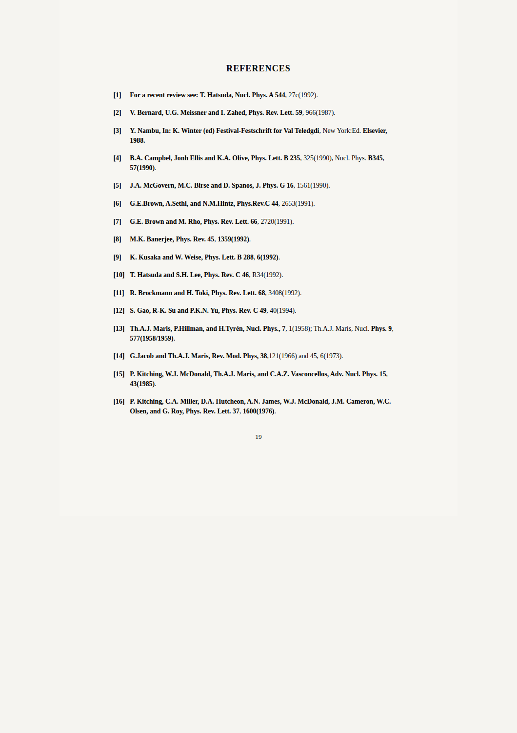REFERENCES
[1] For a recent review see: T. Hatsuda, Nucl. Phys. A 544, 27c(1992).
[2] V. Bernard, U.G. Meissner and I. Zahed, Phys. Rev. Lett. 59, 966(1987).
[3] Y. Nambu, In: K. Winter (ed) Festival-Festschrift for Val Teledgdi, New York:Ed. Elsevier, 1988.
[4] B.A. Campbel, Jonh Ellis and K.A. Olive, Phys. Lett. B 235, 325(1990), Nucl. Phys. B345, 57(1990).
[5] J.A. McGovern, M.C. Birse and D. Spanos, J. Phys. G 16, 1561(1990).
[6] G.E.Brown, A.Sethi, and N.M.Hintz, Phys.Rev.C 44, 2653(1991).
[7] G.E. Brown and M. Rho, Phys. Rev. Lett. 66, 2720(1991).
[8] M.K. Banerjee, Phys. Rev. 45, 1359(1992).
[9] K. Kusaka and W. Weise, Phys. Lett. B 288, 6(1992).
[10] T. Hatsuda and S.H. Lee, Phys. Rev. C 46, R34(1992).
[11] R. Brockmann and H. Toki, Phys. Rev. Lett. 68, 3408(1992).
[12] S. Gao, R-K. Su and P.K.N. Yu, Phys. Rev. C 49, 40(1994).
[13] Th.A.J. Maris, P.Hillman, and H.Tyrén, Nucl. Phys., 7, 1(1958); Th.A.J. Maris, Nucl. Phys. 9, 577(1958/1959).
[14] G.Jacob and Th.A.J. Maris, Rev. Mod. Phys, 38,121(1966) and 45, 6(1973).
[15] P. Kitching, W.J. McDonald, Th.A.J. Maris, and C.A.Z. Vasconcellos, Adv. Nucl. Phys. 15, 43(1985).
[16] P. Kitching, C.A. Miller, D.A. Hutcheon, A.N. James, W.J. McDonald, J.M. Cameron, W.C. Olsen, and G. Roy, Phys. Rev. Lett. 37, 1600(1976).
19